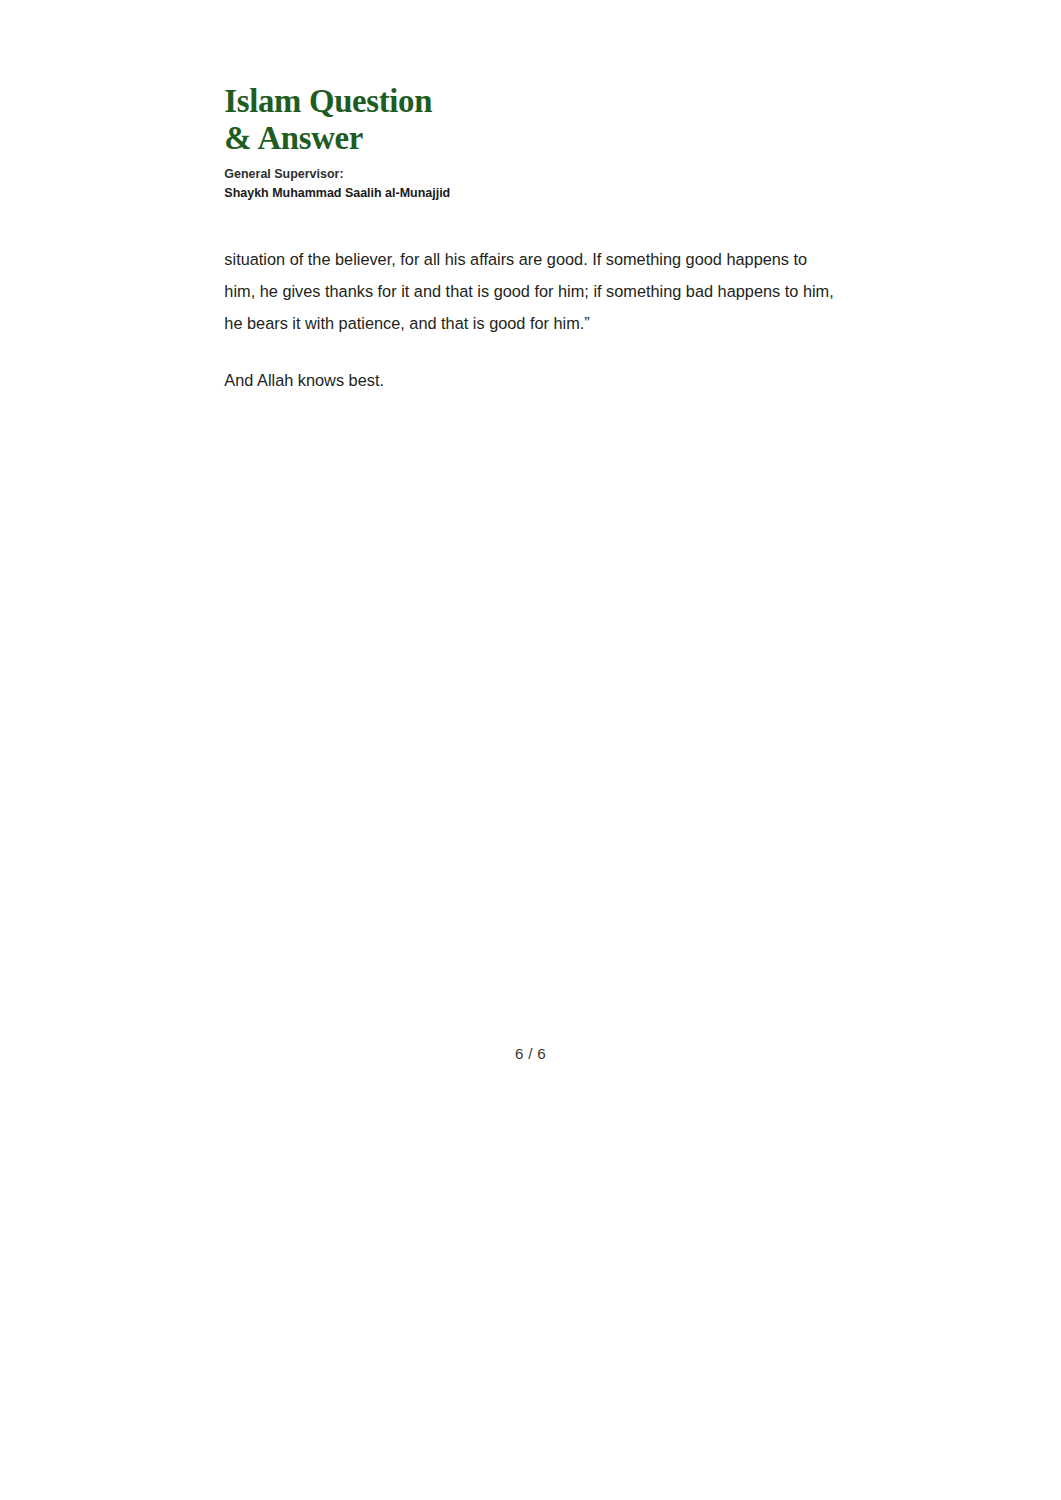Islam Question
& Answer
General Supervisor:
Shaykh Muhammad Saalih al-Munajjid
situation of the believer, for all his affairs are good. If something good happens to him, he gives thanks for it and that is good for him; if something bad happens to him, he bears it with patience, and that is good for him.”
And Allah knows best.
6 / 6